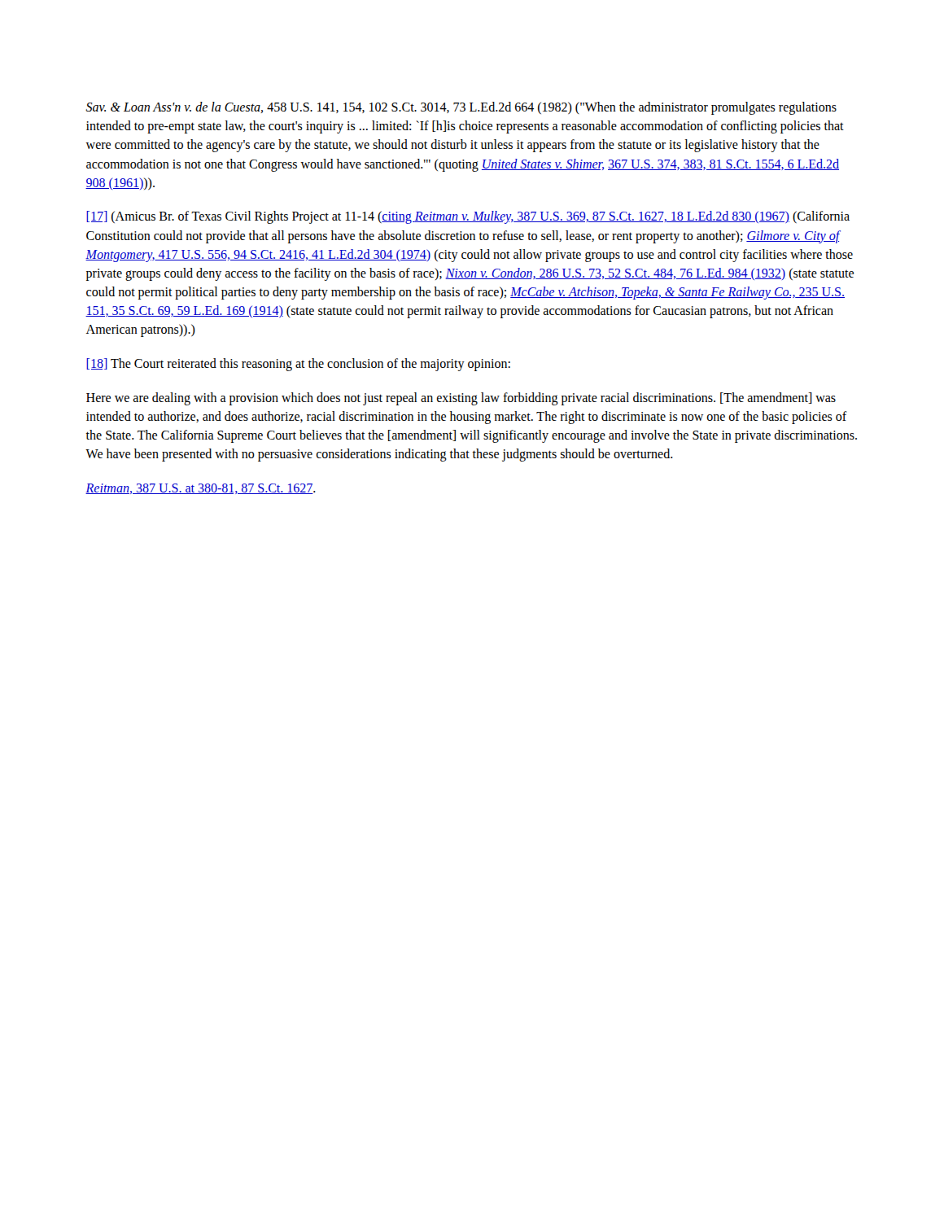Sav. & Loan Ass'n v. de la Cuesta, 458 U.S. 141, 154, 102 S.Ct. 3014, 73 L.Ed.2d 664 (1982) ("When the administrator promulgates regulations intended to pre-empt state law, the court's inquiry is ... limited: `If [h]is choice represents a reasonable accommodation of conflicting policies that were committed to the agency's care by the statute, we should not disturb it unless it appears from the statute or its legislative history that the accommodation is not one that Congress would have sanctioned.'" (quoting United States v. Shimer, 367 U.S. 374, 383, 81 S.Ct. 1554, 6 L.Ed.2d 908 (1961))).
[17] (Amicus Br. of Texas Civil Rights Project at 11-14 (citing Reitman v. Mulkey, 387 U.S. 369, 87 S.Ct. 1627, 18 L.Ed.2d 830 (1967) (California Constitution could not provide that all persons have the absolute discretion to refuse to sell, lease, or rent property to another); Gilmore v. City of Montgomery, 417 U.S. 556, 94 S.Ct. 2416, 41 L.Ed.2d 304 (1974) (city could not allow private groups to use and control city facilities where those private groups could deny access to the facility on the basis of race); Nixon v. Condon, 286 U.S. 73, 52 S.Ct. 484, 76 L.Ed. 984 (1932) (state statute could not permit political parties to deny party membership on the basis of race); McCabe v. Atchison, Topeka, & Santa Fe Railway Co., 235 U.S. 151, 35 S.Ct. 69, 59 L.Ed. 169 (1914) (state statute could not permit railway to provide accommodations for Caucasian patrons, but not African American patrons)).)
[18] The Court reiterated this reasoning at the conclusion of the majority opinion:
Here we are dealing with a provision which does not just repeal an existing law forbidding private racial discriminations. [The amendment] was intended to authorize, and does authorize, racial discrimination in the housing market. The right to discriminate is now one of the basic policies of the State. The California Supreme Court believes that the [amendment] will significantly encourage and involve the State in private discriminations. We have been presented with no persuasive considerations indicating that these judgments should be overturned.
Reitman, 387 U.S. at 380-81, 87 S.Ct. 1627.